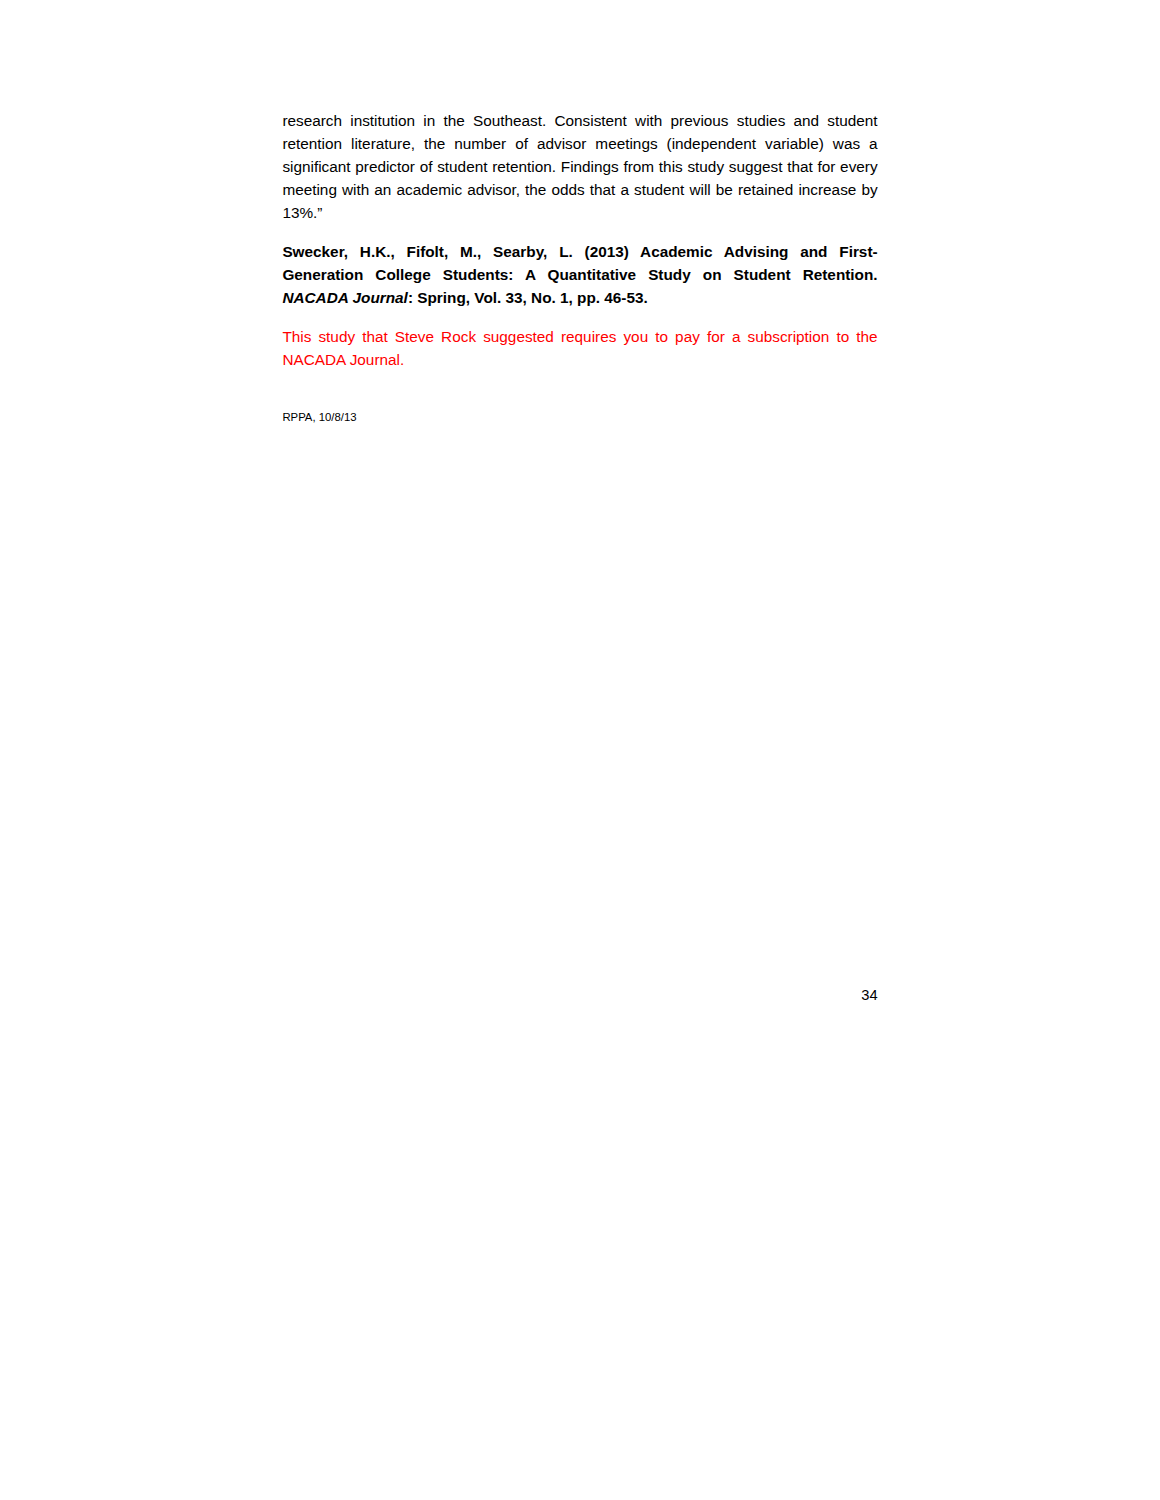research institution in the Southeast. Consistent with previous studies and student retention literature, the number of advisor meetings (independent variable) was a significant predictor of student retention. Findings from this study suggest that for every meeting with an academic advisor, the odds that a student will be retained increase by 13%.”
Swecker, H.K., Fifolt, M., Searby, L. (2013) Academic Advising and First-Generation College Students: A Quantitative Study on Student Retention. NACADA Journal: Spring, Vol. 33, No. 1, pp. 46-53.
This study that Steve Rock suggested requires you to pay for a subscription to the NACADA Journal.
RPPA, 10/8/13
34